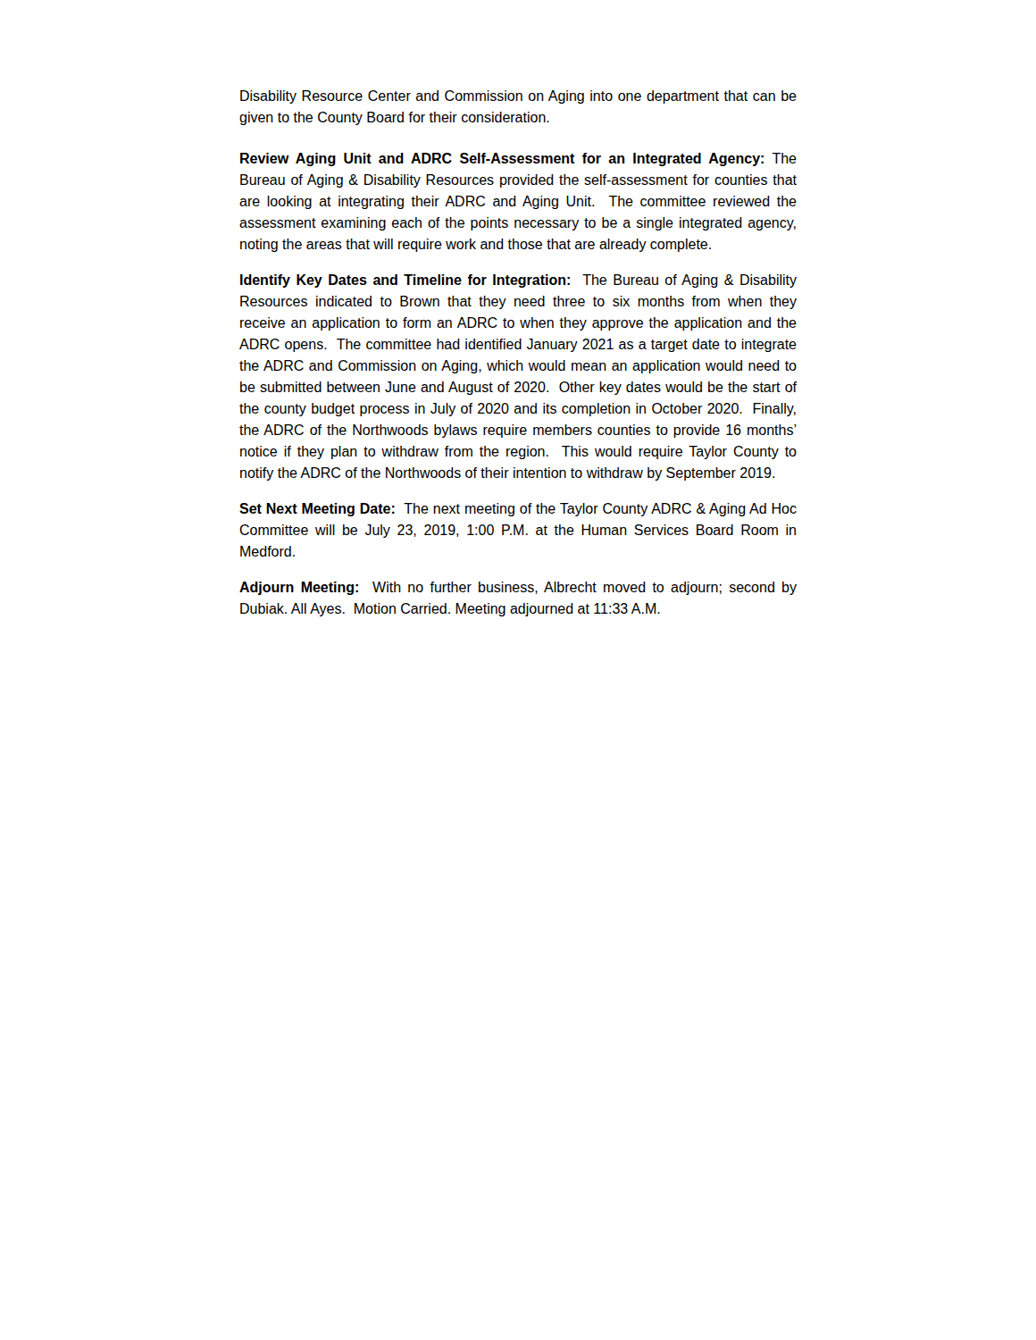Disability Resource Center and Commission on Aging into one department that can be given to the County Board for their consideration.
Review Aging Unit and ADRC Self-Assessment for an Integrated Agency: The Bureau of Aging & Disability Resources provided the self-assessment for counties that are looking at integrating their ADRC and Aging Unit. The committee reviewed the assessment examining each of the points necessary to be a single integrated agency, noting the areas that will require work and those that are already complete.
Identify Key Dates and Timeline for Integration: The Bureau of Aging & Disability Resources indicated to Brown that they need three to six months from when they receive an application to form an ADRC to when they approve the application and the ADRC opens. The committee had identified January 2021 as a target date to integrate the ADRC and Commission on Aging, which would mean an application would need to be submitted between June and August of 2020. Other key dates would be the start of the county budget process in July of 2020 and its completion in October 2020. Finally, the ADRC of the Northwoods bylaws require members counties to provide 16 months’ notice if they plan to withdraw from the region. This would require Taylor County to notify the ADRC of the Northwoods of their intention to withdraw by September 2019.
Set Next Meeting Date: The next meeting of the Taylor County ADRC & Aging Ad Hoc Committee will be July 23, 2019, 1:00 P.M. at the Human Services Board Room in Medford.
Adjourn Meeting: With no further business, Albrecht moved to adjourn; second by Dubiak. All Ayes. Motion Carried. Meeting adjourned at 11:33 A.M.